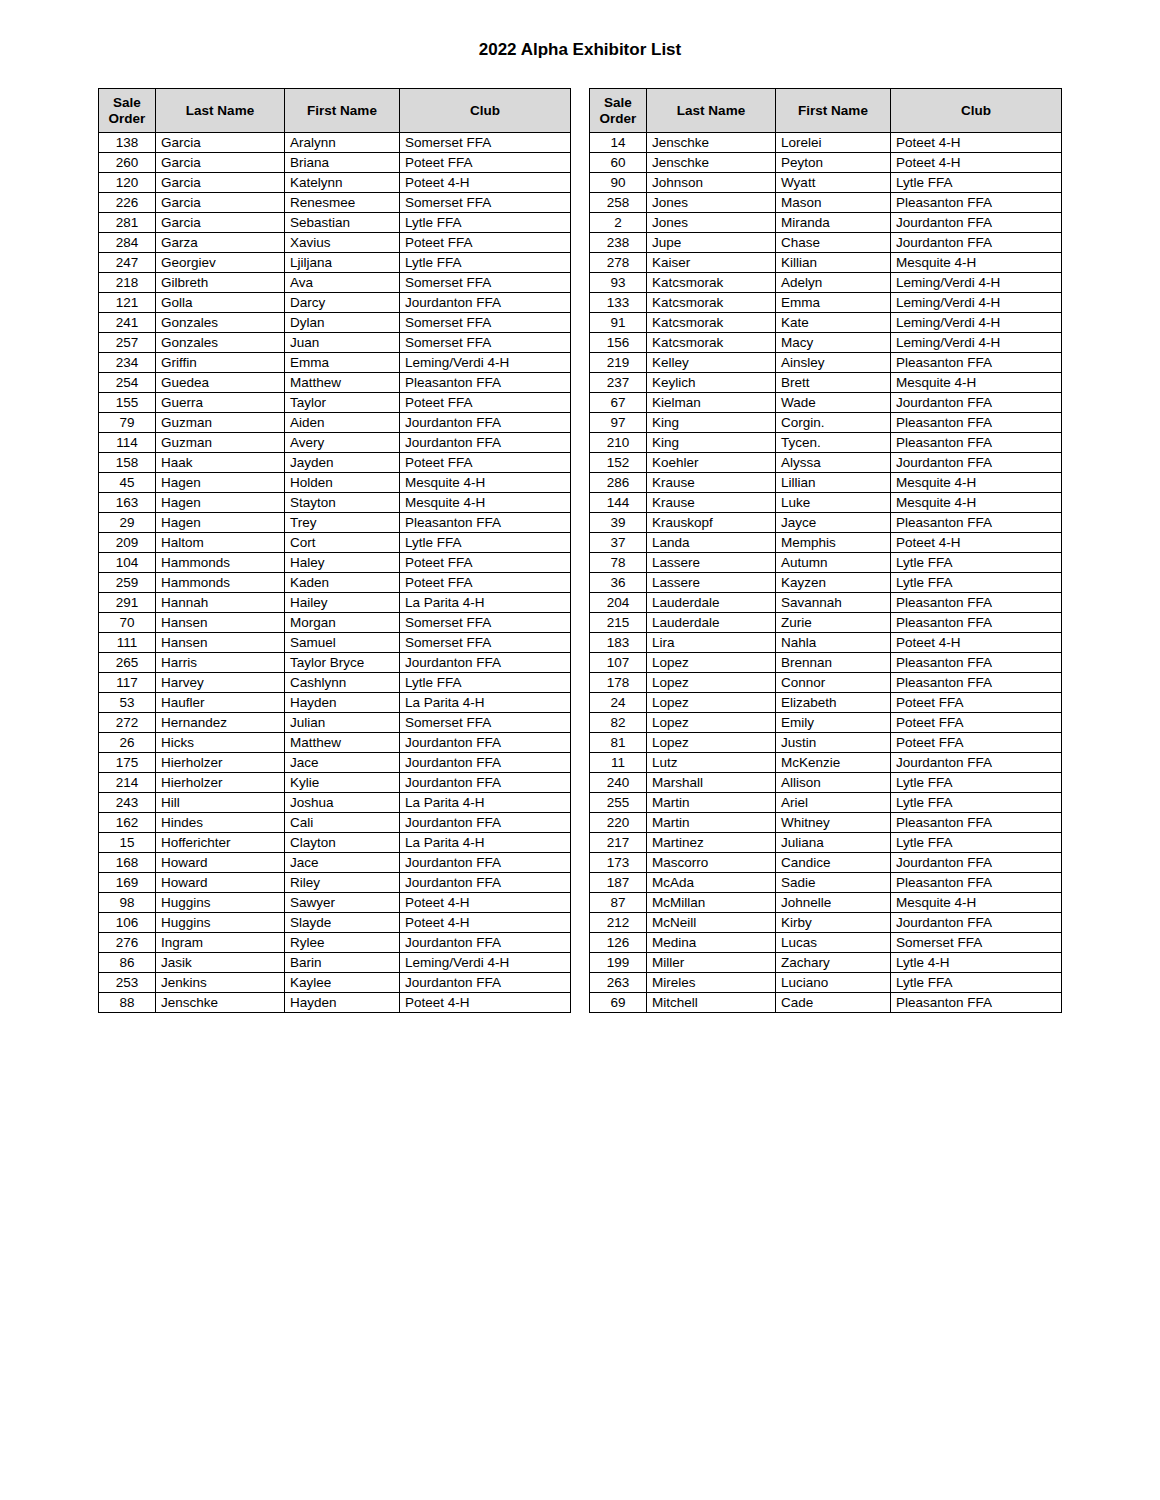2022 Alpha Exhibitor List
| Sale Order | Last Name | First Name | Club |
| --- | --- | --- | --- |
| 138 | Garcia | Aralynn | Somerset FFA |
| 260 | Garcia | Briana | Poteet FFA |
| 120 | Garcia | Katelynn | Poteet 4-H |
| 226 | Garcia | Renesmee | Somerset FFA |
| 281 | Garcia | Sebastian | Lytle FFA |
| 284 | Garza | Xavius | Poteet FFA |
| 247 | Georgiev | Ljiljana | Lytle FFA |
| 218 | Gilbreth | Ava | Somerset FFA |
| 121 | Golla | Darcy | Jourdanton FFA |
| 241 | Gonzales | Dylan | Somerset FFA |
| 257 | Gonzales | Juan | Somerset FFA |
| 234 | Griffin | Emma | Leming/Verdi 4-H |
| 254 | Guedea | Matthew | Pleasanton FFA |
| 155 | Guerra | Taylor | Poteet FFA |
| 79 | Guzman | Aiden | Jourdanton FFA |
| 114 | Guzman | Avery | Jourdanton FFA |
| 158 | Haak | Jayden | Poteet FFA |
| 45 | Hagen | Holden | Mesquite 4-H |
| 163 | Hagen | Stayton | Mesquite 4-H |
| 29 | Hagen | Trey | Pleasanton FFA |
| 209 | Haltom | Cort | Lytle FFA |
| 104 | Hammonds | Haley | Poteet FFA |
| 259 | Hammonds | Kaden | Poteet FFA |
| 291 | Hannah | Hailey | La Parita 4-H |
| 70 | Hansen | Morgan | Somerset FFA |
| 111 | Hansen | Samuel | Somerset FFA |
| 265 | Harris | Taylor Bryce | Jourdanton FFA |
| 117 | Harvey | Cashlynn | Lytle FFA |
| 53 | Haufler | Hayden | La Parita 4-H |
| 272 | Hernandez | Julian | Somerset FFA |
| 26 | Hicks | Matthew | Jourdanton FFA |
| 175 | Hierholzer | Jace | Jourdanton FFA |
| 214 | Hierholzer | Kylie | Jourdanton FFA |
| 243 | Hill | Joshua | La Parita 4-H |
| 162 | Hindes | Cali | Jourdanton FFA |
| 15 | Hofferichter | Clayton | La Parita 4-H |
| 168 | Howard | Jace | Jourdanton FFA |
| 169 | Howard | Riley | Jourdanton FFA |
| 98 | Huggins | Sawyer | Poteet 4-H |
| 106 | Huggins | Slayde | Poteet 4-H |
| 276 | Ingram | Rylee | Jourdanton FFA |
| 86 | Jasik | Barin | Leming/Verdi 4-H |
| 253 | Jenkins | Kaylee | Jourdanton FFA |
| 88 | Jenschke | Hayden | Poteet 4-H |
| Sale Order | Last Name | First Name | Club |
| --- | --- | --- | --- |
| 14 | Jenschke | Lorelei | Poteet 4-H |
| 60 | Jenschke | Peyton | Poteet 4-H |
| 90 | Johnson | Wyatt | Lytle FFA |
| 258 | Jones | Mason | Pleasanton FFA |
| 2 | Jones | Miranda | Jourdanton FFA |
| 238 | Jupe | Chase | Jourdanton FFA |
| 278 | Kaiser | Killian | Mesquite 4-H |
| 93 | Katcsmorak | Adelyn | Leming/Verdi 4-H |
| 133 | Katcsmorak | Emma | Leming/Verdi 4-H |
| 91 | Katcsmorak | Kate | Leming/Verdi 4-H |
| 156 | Katcsmorak | Macy | Leming/Verdi 4-H |
| 219 | Kelley | Ainsley | Pleasanton FFA |
| 237 | Keylich | Brett | Mesquite 4-H |
| 67 | Kielman | Wade | Jourdanton FFA |
| 97 | King | Corgin. | Pleasanton FFA |
| 210 | King | Tycen. | Pleasanton FFA |
| 152 | Koehler | Alyssa | Jourdanton FFA |
| 286 | Krause | Lillian | Mesquite 4-H |
| 144 | Krause | Luke | Mesquite 4-H |
| 39 | Krauskopf | Jayce | Pleasanton FFA |
| 37 | Landa | Memphis | Poteet 4-H |
| 78 | Lassere | Autumn | Lytle FFA |
| 36 | Lassere | Kayzen | Lytle FFA |
| 204 | Lauderdale | Savannah | Pleasanton FFA |
| 215 | Lauderdale | Zurie | Pleasanton FFA |
| 183 | Lira | Nahla | Poteet 4-H |
| 107 | Lopez | Brennan | Pleasanton FFA |
| 178 | Lopez | Connor | Pleasanton FFA |
| 24 | Lopez | Elizabeth | Poteet FFA |
| 82 | Lopez | Emily | Poteet FFA |
| 81 | Lopez | Justin | Poteet FFA |
| 11 | Lutz | McKenzie | Jourdanton FFA |
| 240 | Marshall | Allison | Lytle FFA |
| 255 | Martin | Ariel | Lytle FFA |
| 220 | Martin | Whitney | Pleasanton FFA |
| 217 | Martinez | Juliana | Lytle FFA |
| 173 | Mascorro | Candice | Jourdanton FFA |
| 187 | McAda | Sadie | Pleasanton FFA |
| 87 | McMillan | Johnelle | Mesquite 4-H |
| 212 | McNeill | Kirby | Jourdanton FFA |
| 126 | Medina | Lucas | Somerset FFA |
| 199 | Miller | Zachary | Lytle 4-H |
| 263 | Mireles | Luciano | Lytle FFA |
| 69 | Mitchell | Cade | Pleasanton FFA |